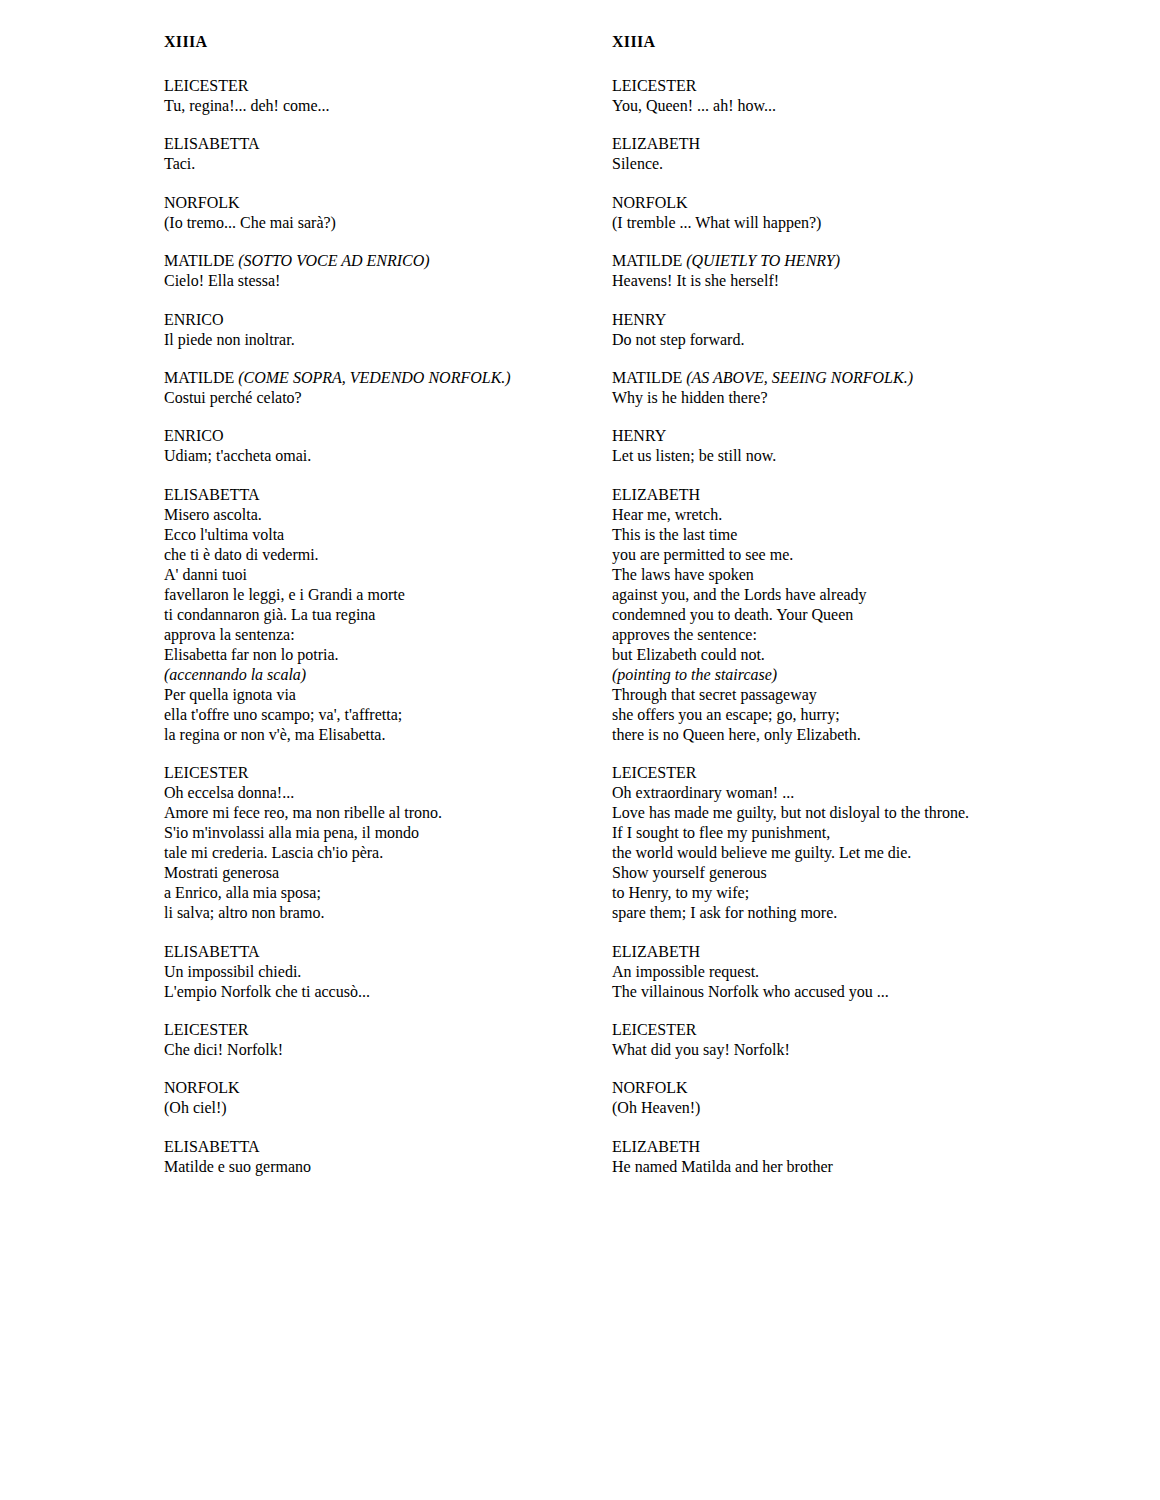XIIIA
Leicester
Tu, regina!... deh! come...
Elisabetta
Taci.
Norfolk
(Io tremo... Che mai sarà?)
Matilde (sotto voce ad Enrico)
Cielo! Ella stessa!
Enrico
Il piede non inoltrar.
Matilde (come sopra, vedendo Norfolk.)
Costui perché celato?
Enrico
Udiam; t'accheta omai.
Elisabetta
Misero ascolta.
Ecco l'ultima volta
che ti è dato di vedermi.
A' danni tuoi
favellaron le leggi, e i Grandi a morte
ti condannaron già. La tua regina
approva la sentenza:
Elisabetta far non lo potria.
(accennando la scala)
Per quella ignota via
ella t'offre uno scampo; va', t'affretta;
la regina or non v'è, ma Elisabetta.
Leicester
Oh eccelsa donna!...
Amore mi fece reo, ma non ribelle al trono.
S'io m'involassi alla mia pena, il mondo
tale mi crederia. Lascia ch'io pèra.
Mostrati generosa
a Enrico, alla mia sposa;
li salva; altro non bramo.
Elisabetta
Un impossibil chiedi.
L'empio Norfolk che ti accusò...
Leicester
Che dici! Norfolk!
Norfolk
(Oh ciel!)
Elisabetta
Matilde e suo germano
XIIIA
Leicester
You, Queen! ... ah! how...
Elizabeth
Silence.
Norfolk
(I tremble ... What will happen?)
Matilde (quietly to Henry)
Heavens! It is she herself!
Henry
Do not step forward.
Matilde (as above, seeing Norfolk.)
Why is he hidden there?
Henry
Let us listen; be still now.
Elizabeth
Hear me, wretch.
This is the last time
you are permitted to see me.
The laws have spoken
against you, and the Lords have already
condemned you to death. Your Queen
approves the sentence:
but Elizabeth could not.
(pointing to the staircase)
Through that secret passageway
she offers you an escape; go, hurry;
there is no Queen here, only Elizabeth.
Leicester
Oh extraordinary woman! ...
Love has made me guilty, but not disloyal to the throne.
If I sought to flee my punishment,
the world would believe me guilty. Let me die.
Show yourself generous
to Henry, to my wife;
spare them; I ask for nothing more.
Elizabeth
An impossible request.
The villainous Norfolk who accused you ...
Leicester
What did you say! Norfolk!
Norfolk
(Oh Heaven!)
Elizabeth
He named Matilda and her brother